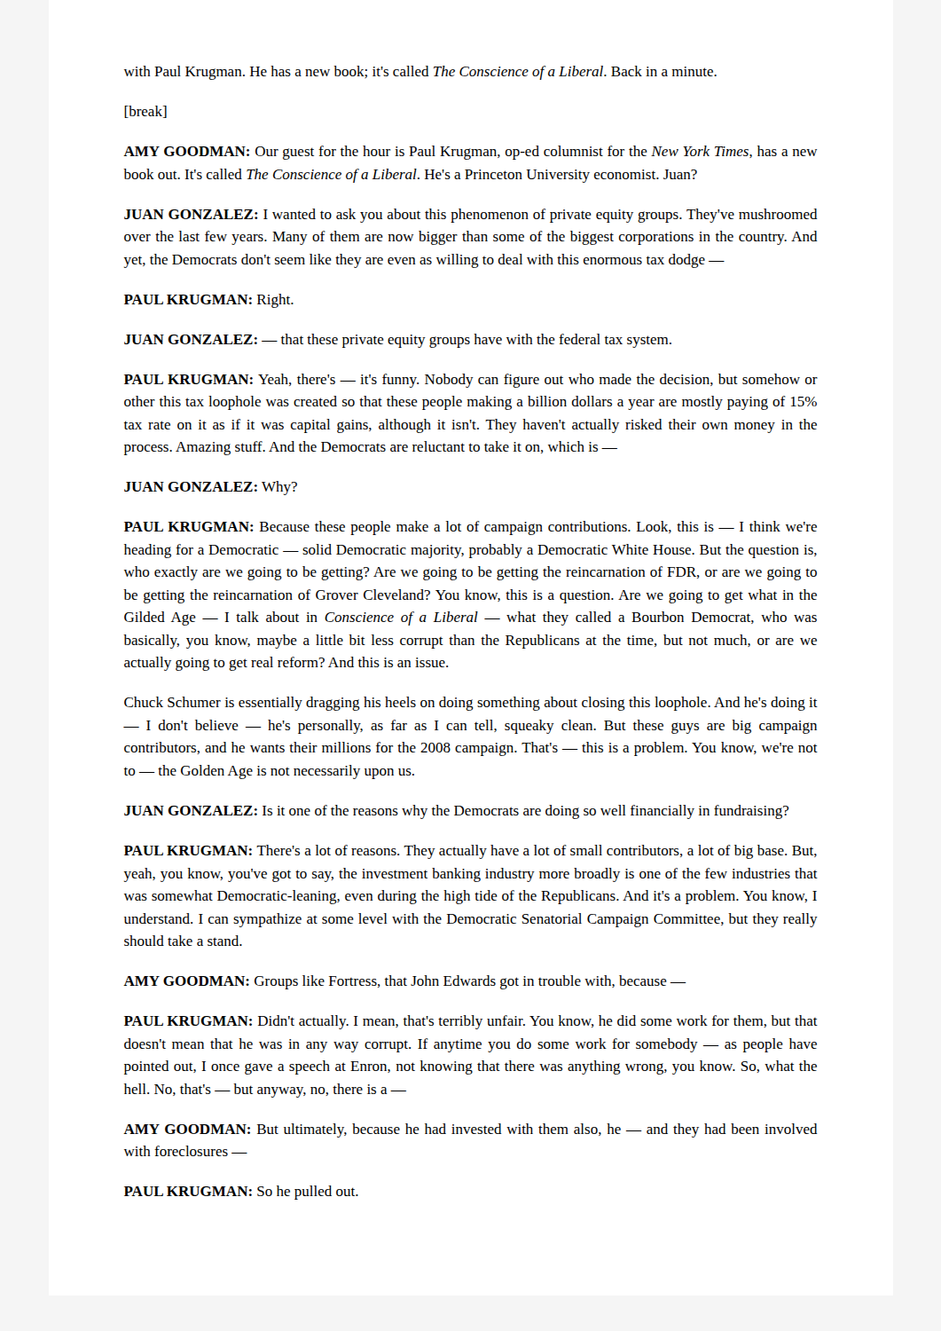with Paul Krugman. He has a new book; it's called The Conscience of a Liberal. Back in a minute.
[break]
AMY GOODMAN: Our guest for the hour is Paul Krugman, op-ed columnist for the New York Times, has a new book out. It's called The Conscience of a Liberal. He's a Princeton University economist. Juan?
JUAN GONZALEZ: I wanted to ask you about this phenomenon of private equity groups. They've mushroomed over the last few years. Many of them are now bigger than some of the biggest corporations in the country. And yet, the Democrats don't seem like they are even as willing to deal with this enormous tax dodge —
PAUL KRUGMAN: Right.
JUAN GONZALEZ: — that these private equity groups have with the federal tax system.
PAUL KRUGMAN: Yeah, there's — it's funny. Nobody can figure out who made the decision, but somehow or other this tax loophole was created so that these people making a billion dollars a year are mostly paying of 15% tax rate on it as if it was capital gains, although it isn't. They haven't actually risked their own money in the process. Amazing stuff. And the Democrats are reluctant to take it on, which is —
JUAN GONZALEZ: Why?
PAUL KRUGMAN: Because these people make a lot of campaign contributions. Look, this is — I think we're heading for a Democratic — solid Democratic majority, probably a Democratic White House. But the question is, who exactly are we going to be getting? Are we going to be getting the reincarnation of FDR, or are we going to be getting the reincarnation of Grover Cleveland? You know, this is a question. Are we going to get what in the Gilded Age — I talk about in Conscience of a Liberal — what they called a Bourbon Democrat, who was basically, you know, maybe a little bit less corrupt than the Republicans at the time, but not much, or are we actually going to get real reform? And this is an issue.
Chuck Schumer is essentially dragging his heels on doing something about closing this loophole. And he's doing it — I don't believe — he's personally, as far as I can tell, squeaky clean. But these guys are big campaign contributors, and he wants their millions for the 2008 campaign. That's — this is a problem. You know, we're not to — the Golden Age is not necessarily upon us.
JUAN GONZALEZ: Is it one of the reasons why the Democrats are doing so well financially in fundraising?
PAUL KRUGMAN: There's a lot of reasons. They actually have a lot of small contributors, a lot of big base. But, yeah, you know, you've got to say, the investment banking industry more broadly is one of the few industries that was somewhat Democratic-leaning, even during the high tide of the Republicans. And it's a problem. You know, I understand. I can sympathize at some level with the Democratic Senatorial Campaign Committee, but they really should take a stand.
AMY GOODMAN: Groups like Fortress, that John Edwards got in trouble with, because —
PAUL KRUGMAN: Didn't actually. I mean, that's terribly unfair. You know, he did some work for them, but that doesn't mean that he was in any way corrupt. If anytime you do some work for somebody — as people have pointed out, I once gave a speech at Enron, not knowing that there was anything wrong, you know. So, what the hell. No, that's — but anyway, no, there is a —
AMY GOODMAN: But ultimately, because he had invested with them also, he — and they had been involved with foreclosures —
PAUL KRUGMAN: So he pulled out.